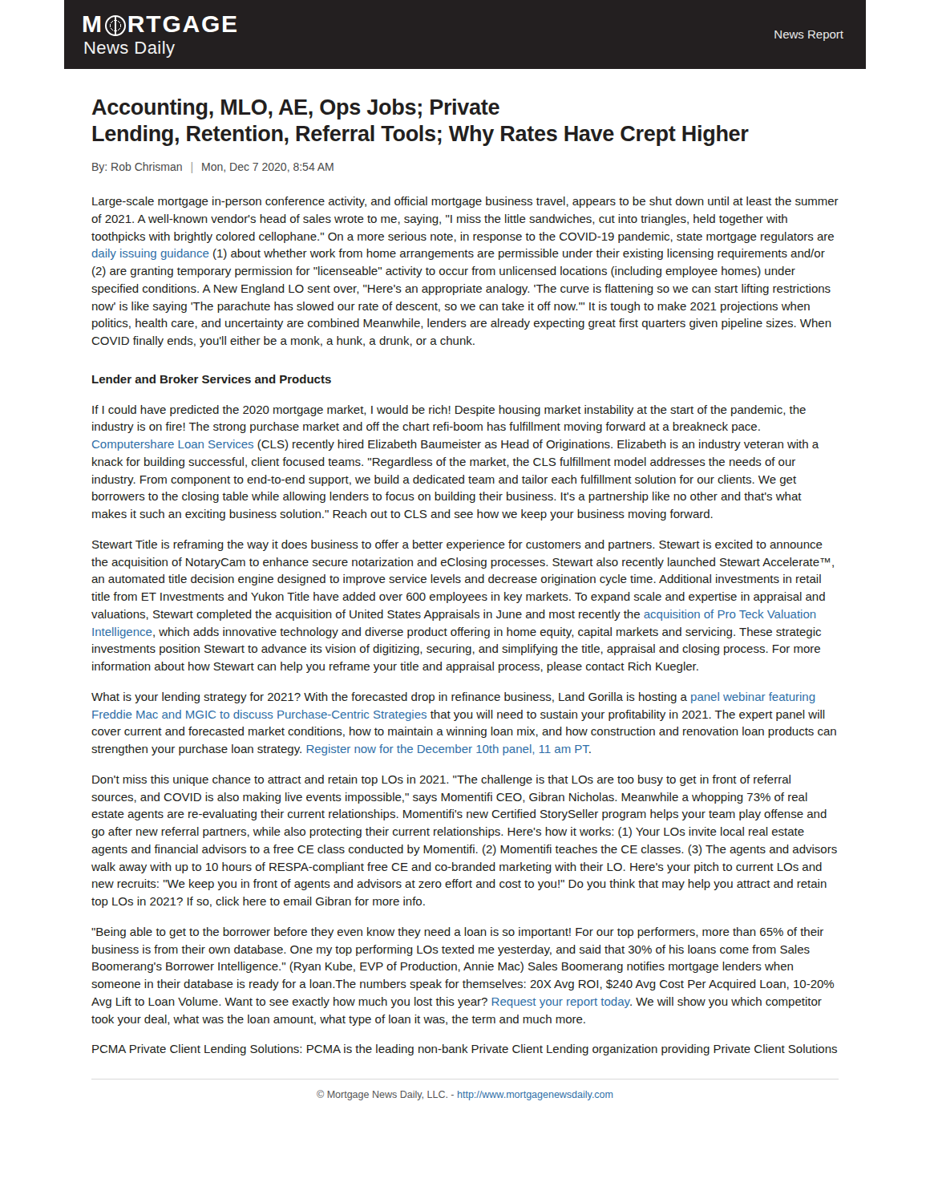M RTGAGE News Daily
News Report
Accounting, MLO, AE, Ops Jobs; Private
Lending, Retention, Referral Tools; Why Rates Have Crept Higher
By: Rob Chrisman | Mon, Dec 7 2020, 8:54 AM
Large-scale mortgage in-person conference activity, and official mortgage business travel, appears to be shut down until at least the summer of 2021. A well-known vendor's head of sales wrote to me, saying, "I miss the little sandwiches, cut into triangles, held together with toothpicks with brightly colored cellophane." On a more serious note, in response to the COVID-19 pandemic, state mortgage regulators are daily issuing guidance (1) about whether work from home arrangements are permissible under their existing licensing requirements and/or (2) are granting temporary permission for "licenseable" activity to occur from unlicensed locations (including employee homes) under specified conditions. A New England LO sent over, "Here's an appropriate analogy. 'The curve is flattening so we can start lifting restrictions now' is like saying 'The parachute has slowed our rate of descent, so we can take it off now.'" It is tough to make 2021 projections when politics, health care, and uncertainty are combined Meanwhile, lenders are already expecting great first quarters given pipeline sizes. When COVID finally ends, you'll either be a monk, a hunk, a drunk, or a chunk.
Lender and Broker Services and Products
If I could have predicted the 2020 mortgage market, I would be rich! Despite housing market instability at the start of the pandemic, the industry is on fire! The strong purchase market and off the chart refi-boom has fulfillment moving forward at a breakneck pace. Computershare Loan Services (CLS) recently hired Elizabeth Baumeister as Head of Originations. Elizabeth is an industry veteran with a knack for building successful, client focused teams. "Regardless of the market, the CLS fulfillment model addresses the needs of our industry. From component to end-to-end support, we build a dedicated team and tailor each fulfillment solution for our clients. We get borrowers to the closing table while allowing lenders to focus on building their business. It's a partnership like no other and that's what makes it such an exciting business solution." Reach out to CLS and see how we keep your business moving forward.
Stewart Title is reframing the way it does business to offer a better experience for customers and partners. Stewart is excited to announce the acquisition of NotaryCam to enhance secure notarization and eClosing processes. Stewart also recently launched Stewart Accelerate™, an automated title decision engine designed to improve service levels and decrease origination cycle time. Additional investments in retail title from ET Investments and Yukon Title have added over 600 employees in key markets. To expand scale and expertise in appraisal and valuations, Stewart completed the acquisition of United States Appraisals in June and most recently the acquisition of Pro Teck Valuation Intelligence, which adds innovative technology and diverse product offering in home equity, capital markets and servicing. These strategic investments position Stewart to advance its vision of digitizing, securing, and simplifying the title, appraisal and closing process. For more information about how Stewart can help you reframe your title and appraisal process, please contact Rich Kuegler.
What is your lending strategy for 2021? With the forecasted drop in refinance business, Land Gorilla is hosting a panel webinar featuring Freddie Mac and MGIC to discuss Purchase-Centric Strategies that you will need to sustain your profitability in 2021. The expert panel will cover current and forecasted market conditions, how to maintain a winning loan mix, and how construction and renovation loan products can strengthen your purchase loan strategy. Register now for the December 10th panel, 11 am PT.
Don't miss this unique chance to attract and retain top LOs in 2021. "The challenge is that LOs are too busy to get in front of referral sources, and COVID is also making live events impossible," says Momentifi CEO, Gibran Nicholas. Meanwhile a whopping 73% of real estate agents are re-evaluating their current relationships. Momentifi's new Certified StorySeller program helps your team play offense and go after new referral partners, while also protecting their current relationships. Here's how it works: (1) Your LOs invite local real estate agents and financial advisors to a free CE class conducted by Momentifi. (2) Momentifi teaches the CE classes. (3) The agents and advisors walk away with up to 10 hours of RESPA-compliant free CE and co-branded marketing with their LO. Here's your pitch to current LOs and new recruits: "We keep you in front of agents and advisors at zero effort and cost to you!" Do you think that may help you attract and retain top LOs in 2021? If so, click here to email Gibran for more info.
"Being able to get to the borrower before they even know they need a loan is so important! For our top performers, more than 65% of their business is from their own database. One my top performing LOs texted me yesterday, and said that 30% of his loans come from Sales Boomerang's Borrower Intelligence." (Ryan Kube, EVP of Production, Annie Mac) Sales Boomerang notifies mortgage lenders when someone in their database is ready for a loan.The numbers speak for themselves: 20X Avg ROI, $240 Avg Cost Per Acquired Loan, 10-20% Avg Lift to Loan Volume. Want to see exactly how much you lost this year? Request your report today. We will show you which competitor took your deal, what was the loan amount, what type of loan it was, the term and much more.
PCMA Private Client Lending Solutions: PCMA is the leading non-bank Private Client Lending organization providing Private Client Solutions
© Mortgage News Daily, LLC. - http://www.mortgagenewsdaily.com